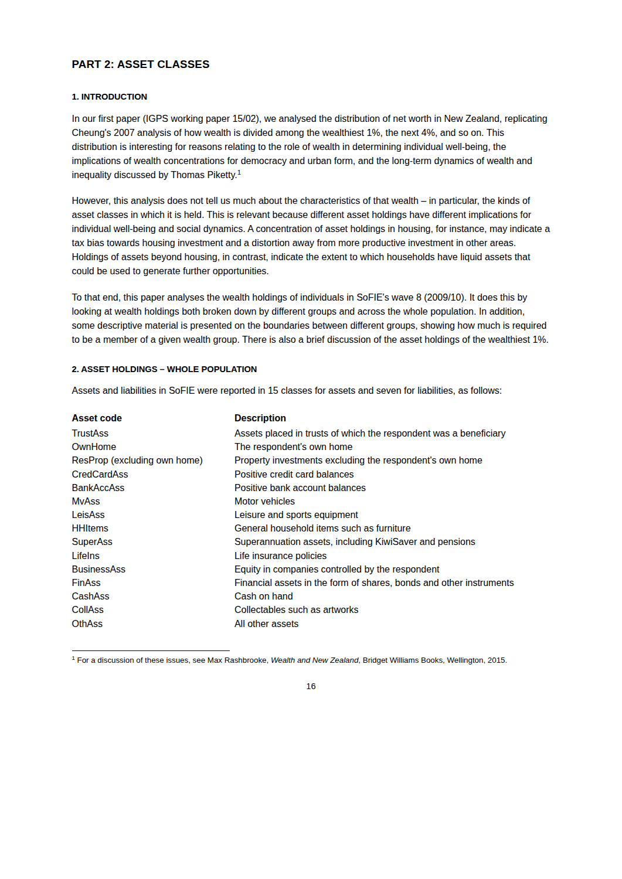PART 2: ASSET CLASSES
1. INTRODUCTION
In our first paper (IGPS working paper 15/02), we analysed the distribution of net worth in New Zealand, replicating Cheung's 2007 analysis of how wealth is divided among the wealthiest 1%, the next 4%, and so on. This distribution is interesting for reasons relating to the role of wealth in determining individual well-being, the implications of wealth concentrations for democracy and urban form, and the long-term dynamics of wealth and inequality discussed by Thomas Piketty.1
However, this analysis does not tell us much about the characteristics of that wealth – in particular, the kinds of asset classes in which it is held. This is relevant because different asset holdings have different implications for individual well-being and social dynamics. A concentration of asset holdings in housing, for instance, may indicate a tax bias towards housing investment and a distortion away from more productive investment in other areas. Holdings of assets beyond housing, in contrast, indicate the extent to which households have liquid assets that could be used to generate further opportunities.
To that end, this paper analyses the wealth holdings of individuals in SoFIE's wave 8 (2009/10). It does this by looking at wealth holdings both broken down by different groups and across the whole population. In addition, some descriptive material is presented on the boundaries between different groups, showing how much is required to be a member of a given wealth group. There is also a brief discussion of the asset holdings of the wealthiest 1%.
2. ASSET HOLDINGS – WHOLE POPULATION
Assets and liabilities in SoFIE were reported in 15 classes for assets and seven for liabilities, as follows:
| Asset code | Description |
| --- | --- |
| TrustAss | Assets placed in trusts of which the respondent was a beneficiary |
| OwnHome | The respondent's own home |
| ResProp (excluding own home) | Property investments excluding the respondent's own home |
| CredCardAss | Positive credit card balances |
| BankAccAss | Positive bank account balances |
| MvAss | Motor vehicles |
| LeisAss | Leisure and sports equipment |
| HHItems | General household items such as furniture |
| SuperAss | Superannuation assets, including KiwiSaver and pensions |
| LifeIns | Life insurance policies |
| BusinessAss | Equity in companies controlled by the respondent |
| FinAss | Financial assets in the form of shares, bonds and other instruments |
| CashAss | Cash on hand |
| CollAss | Collectables such as artworks |
| OthAss | All other assets |
1 For a discussion of these issues, see Max Rashbrooke, Wealth and New Zealand, Bridget Williams Books, Wellington, 2015.
16